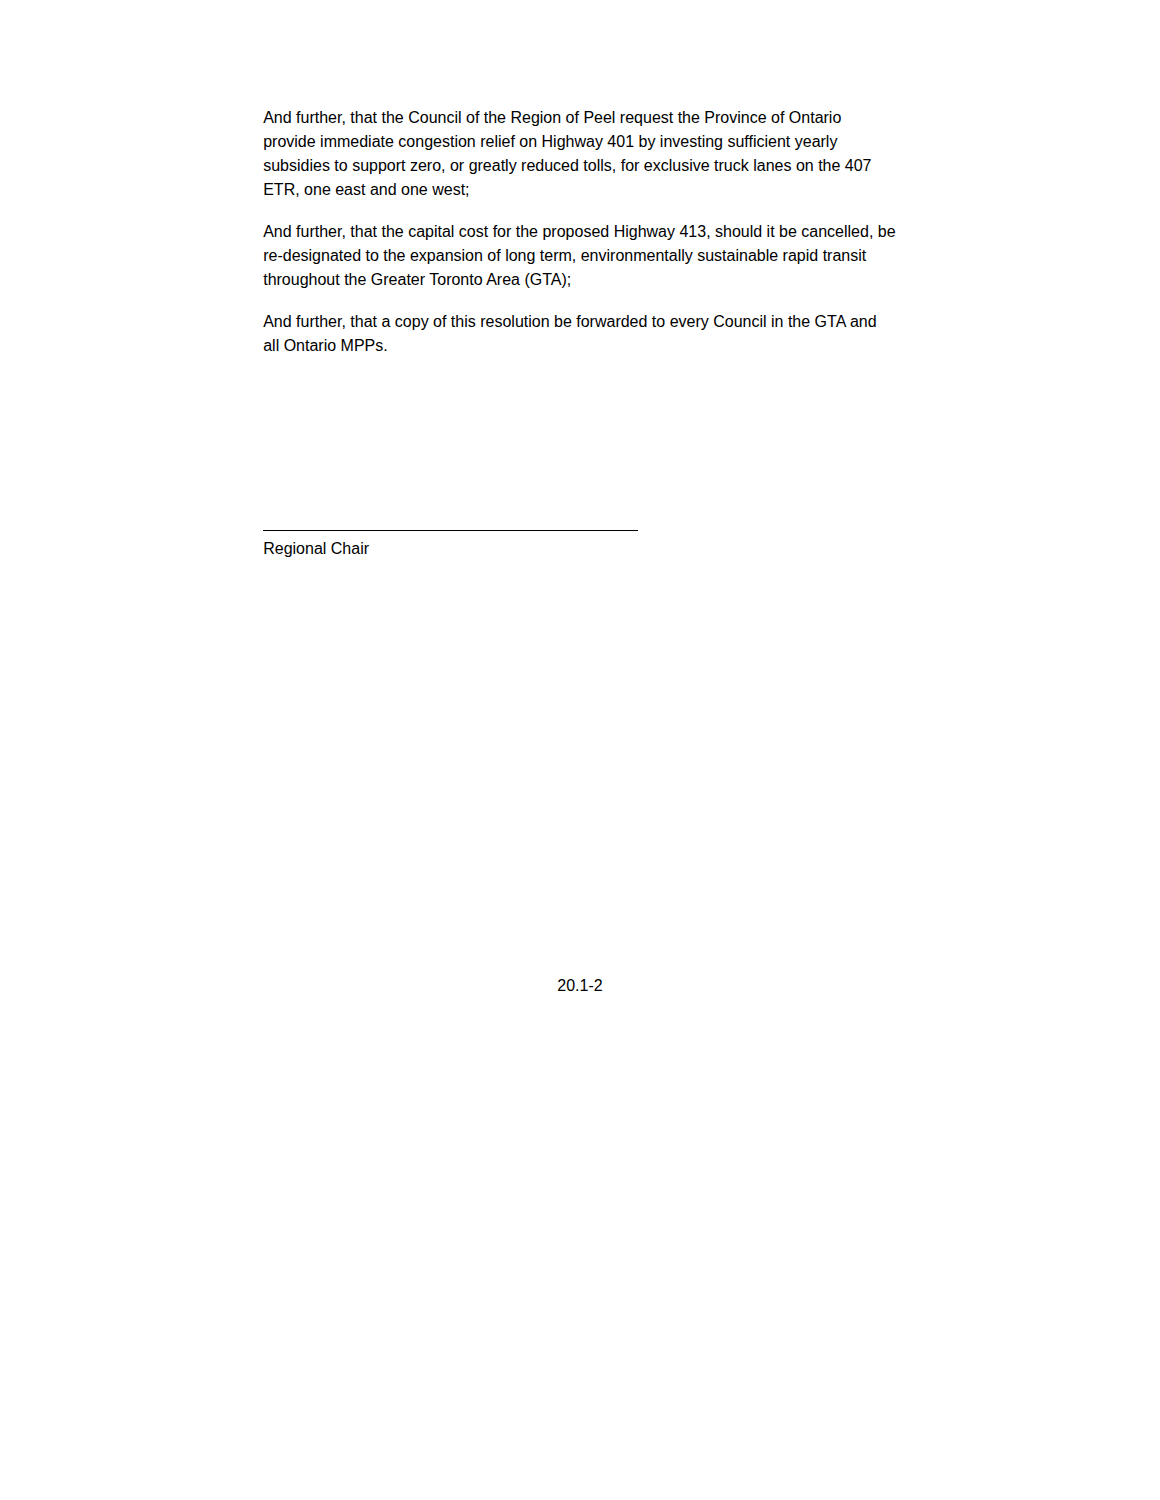And further, that the Council of the Region of Peel request the Province of Ontario provide immediate congestion relief on Highway 401 by investing sufficient yearly subsidies to support zero, or greatly reduced tolls, for exclusive truck lanes on the 407 ETR, one east and one west;
And further, that the capital cost for the proposed Highway 413, should it be cancelled, be re-designated to the expansion of long term, environmentally sustainable rapid transit throughout the Greater Toronto Area (GTA);
And further, that a copy of this resolution be forwarded to every Council in the GTA and all Ontario MPPs.
Regional Chair
20.1-2